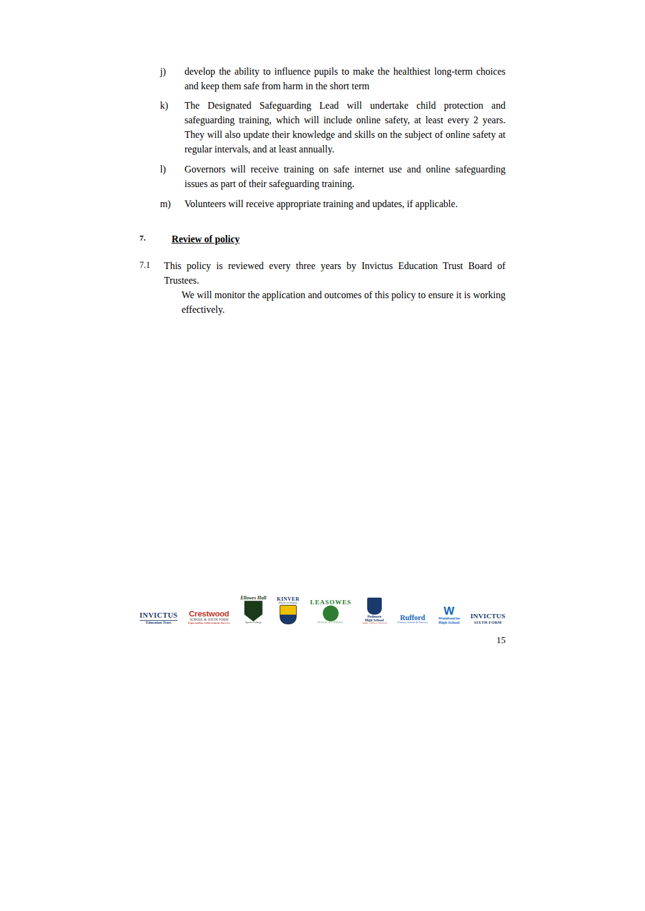j) develop the ability to influence pupils to make the healthiest long-term choices and keep them safe from harm in the short term
k) The Designated Safeguarding Lead will undertake child protection and safeguarding training, which will include online safety, at least every 2 years. They will also update their knowledge and skills on the subject of online safety at regular intervals, and at least annually.
l) Governors will receive training on safe internet use and online safeguarding issues as part of their safeguarding training.
m) Volunteers will receive appropriate training and updates, if applicable.
7. Review of policy
7.1 This policy is reviewed every three years by Invictus Education Trust Board of Trustees. We will monitor the application and outcomes of this policy to ensure it is working effectively.
INVICTUS Education Trust
Crestwood SCHOOL & SIXTH FORM Expectation Achievement Success
Ellowes Hall
Sports College
KINVER HIGH SCHOOL
LEASOWES
HIGH SCHOOL
Pedmore
High School Aspire, Achieve, Succeed
Rufford Primary School & Nursery
W Wombourne
High School
INVICTUS SIXTH FORM
15